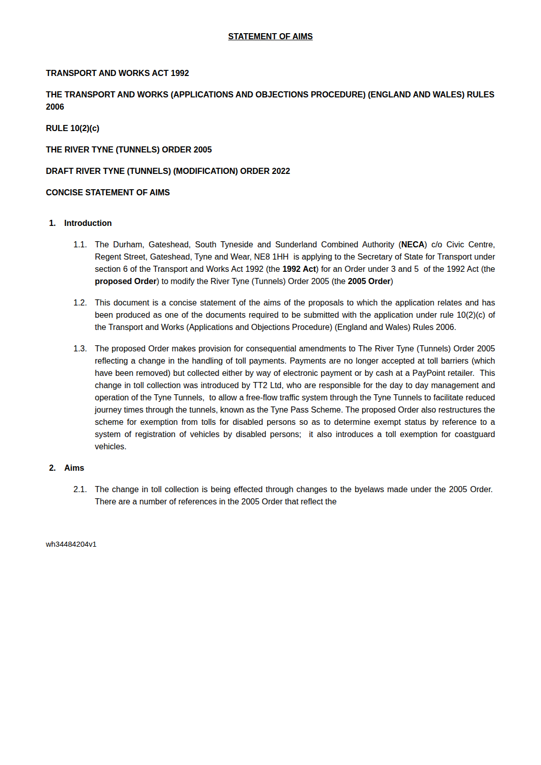STATEMENT OF AIMS
TRANSPORT AND WORKS ACT 1992
THE TRANSPORT AND WORKS (APPLICATIONS AND OBJECTIONS PROCEDURE) (ENGLAND AND WALES) RULES 2006
RULE 10(2)(c)
THE RIVER TYNE (TUNNELS) ORDER 2005
DRAFT RIVER TYNE (TUNNELS) (MODIFICATION) ORDER 2022
CONCISE STATEMENT OF AIMS
Introduction
1.1. The Durham, Gateshead, South Tyneside and Sunderland Combined Authority (NECA) c/o Civic Centre, Regent Street, Gateshead, Tyne and Wear, NE8 1HH is applying to the Secretary of State for Transport under section 6 of the Transport and Works Act 1992 (the 1992 Act) for an Order under 3 and 5 of the 1992 Act (the proposed Order) to modify the River Tyne (Tunnels) Order 2005 (the 2005 Order)
1.2. This document is a concise statement of the aims of the proposals to which the application relates and has been produced as one of the documents required to be submitted with the application under rule 10(2)(c) of the Transport and Works (Applications and Objections Procedure) (England and Wales) Rules 2006.
1.3. The proposed Order makes provision for consequential amendments to The River Tyne (Tunnels) Order 2005 reflecting a change in the handling of toll payments. Payments are no longer accepted at toll barriers (which have been removed) but collected either by way of electronic payment or by cash at a PayPoint retailer. This change in toll collection was introduced by TT2 Ltd, who are responsible for the day to day management and operation of the Tyne Tunnels, to allow a free-flow traffic system through the Tyne Tunnels to facilitate reduced journey times through the tunnels, known as the Tyne Pass Scheme. The proposed Order also restructures the scheme for exemption from tolls for disabled persons so as to determine exempt status by reference to a system of registration of vehicles by disabled persons; it also introduces a toll exemption for coastguard vehicles.
Aims
2.1. The change in toll collection is being effected through changes to the byelaws made under the 2005 Order. There are a number of references in the 2005 Order that reflect the
wh34484204v1